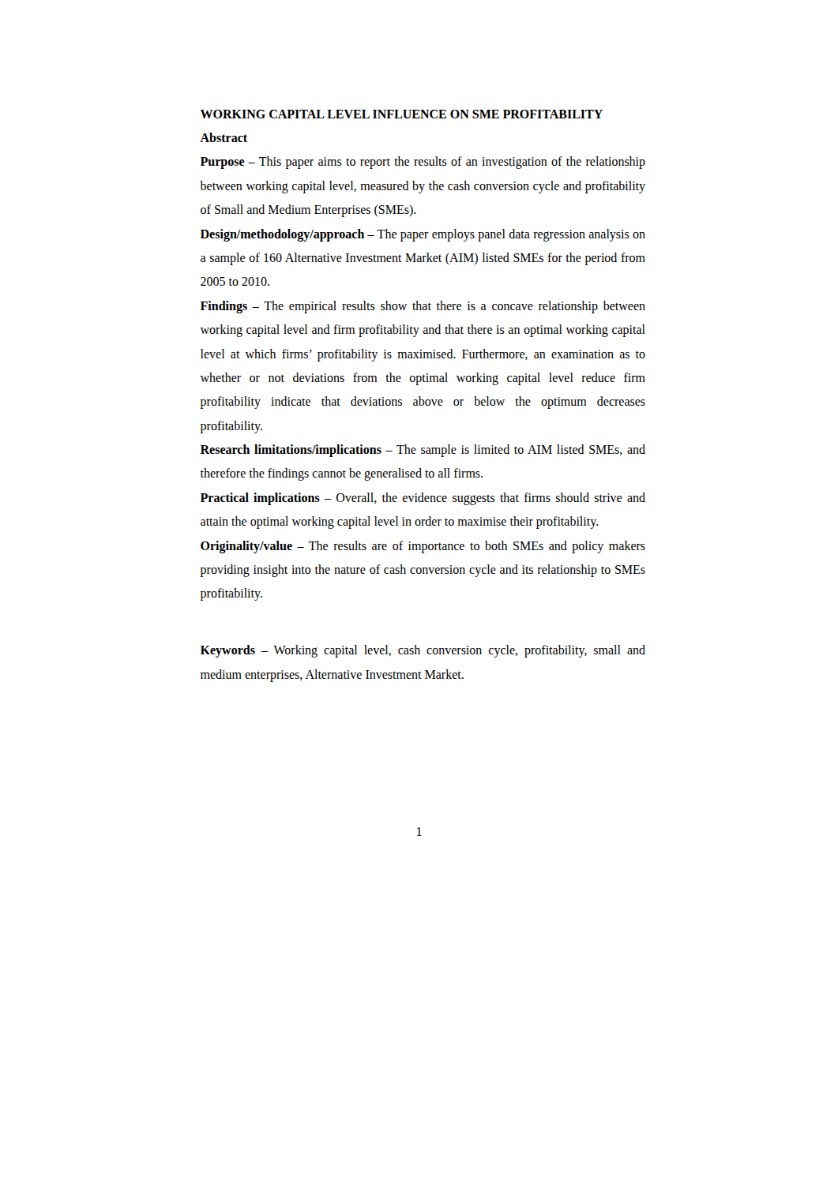Working Capital Level Influence on SME Profitability
Abstract
Purpose – This paper aims to report the results of an investigation of the relationship between working capital level, measured by the cash conversion cycle and profitability of Small and Medium Enterprises (SMEs).
Design/methodology/approach – The paper employs panel data regression analysis on a sample of 160 Alternative Investment Market (AIM) listed SMEs for the period from 2005 to 2010.
Findings – The empirical results show that there is a concave relationship between working capital level and firm profitability and that there is an optimal working capital level at which firms’ profitability is maximised. Furthermore, an examination as to whether or not deviations from the optimal working capital level reduce firm profitability indicate that deviations above or below the optimum decreases profitability.
Research limitations/implications – The sample is limited to AIM listed SMEs, and therefore the findings cannot be generalised to all firms.
Practical implications – Overall, the evidence suggests that firms should strive and attain the optimal working capital level in order to maximise their profitability.
Originality/value – The results are of importance to both SMEs and policy makers providing insight into the nature of cash conversion cycle and its relationship to SMEs profitability.
Keywords – Working capital level, cash conversion cycle, profitability, small and medium enterprises, Alternative Investment Market.
1